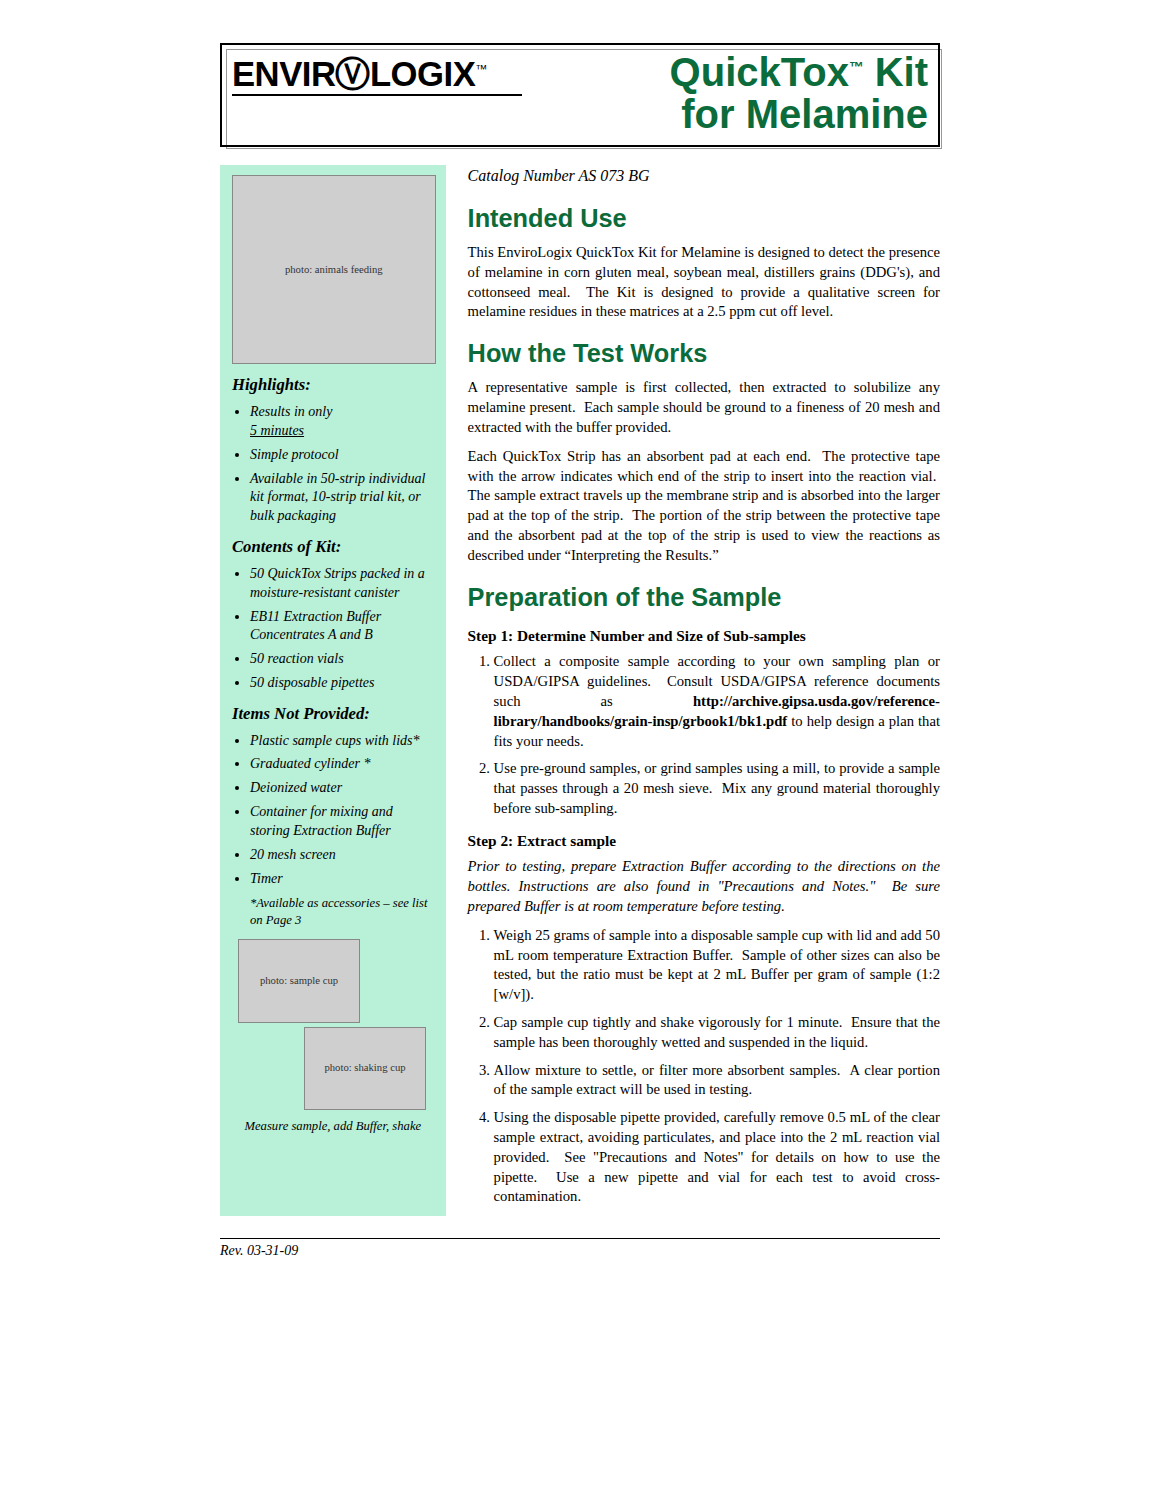ENVIRⓋLOGIX™
QuickTox™ Kit
for Melamine
photo: animals feeding
Highlights:
Results in only
5 minutes
Simple protocol
Available in 50-strip individual kit format, 10-strip trial kit, or bulk packaging
Contents of Kit:
50 QuickTox Strips packed in a moisture-resistant canister
EB11 Extraction Buffer Concentrates A and B
50 reaction vials
50 disposable pipettes
Items Not Provided:
Plastic sample cups with lids*
Graduated cylinder *
Deionized water
Container for mixing and storing Extraction Buffer
20 mesh screen
Timer
*Available as accessories – see list on Page 3
photo: sample cup
photo: shaking cup
Measure sample, add Buffer, shake
Catalog Number AS 073 BG
Intended Use
This EnviroLogix QuickTox Kit for Melamine is designed to detect the presence of melamine in corn gluten meal, soybean meal, distillers grains (DDG's), and cottonseed meal. The Kit is designed to provide a qualitative screen for melamine residues in these matrices at a 2.5 ppm cut off level.
How the Test Works
A representative sample is first collected, then extracted to solubilize any melamine present. Each sample should be ground to a fineness of 20 mesh and extracted with the buffer provided.
Each QuickTox Strip has an absorbent pad at each end. The protective tape with the arrow indicates which end of the strip to insert into the reaction vial. The sample extract travels up the membrane strip and is absorbed into the larger pad at the top of the strip. The portion of the strip between the protective tape and the absorbent pad at the top of the strip is used to view the reactions as described under “Interpreting the Results.”
Preparation of the Sample
Step 1: Determine Number and Size of Sub-samples
Collect a composite sample according to your own sampling plan or USDA/GIPSA guidelines. Consult USDA/GIPSA reference documents such as http://archive.gipsa.usda.gov/reference-library/handbooks/grain-insp/grbook1/bk1.pdf to help design a plan that fits your needs.
Use pre-ground samples, or grind samples using a mill, to provide a sample that passes through a 20 mesh sieve. Mix any ground material thoroughly before sub-sampling.
Step 2: Extract sample
Prior to testing, prepare Extraction Buffer according to the directions on the bottles. Instructions are also found in "Precautions and Notes." Be sure prepared Buffer is at room temperature before testing.
Weigh 25 grams of sample into a disposable sample cup with lid and add 50 mL room temperature Extraction Buffer. Sample of other sizes can also be tested, but the ratio must be kept at 2 mL Buffer per gram of sample (1:2 [w/v]).
Cap sample cup tightly and shake vigorously for 1 minute. Ensure that the sample has been thoroughly wetted and suspended in the liquid.
Allow mixture to settle, or filter more absorbent samples. A clear portion of the sample extract will be used in testing.
Using the disposable pipette provided, carefully remove 0.5 mL of the clear sample extract, avoiding particulates, and place into the 2 mL reaction vial provided. See "Precautions and Notes" for details on how to use the pipette. Use a new pipette and vial for each test to avoid cross-contamination.
Rev. 03-31-09